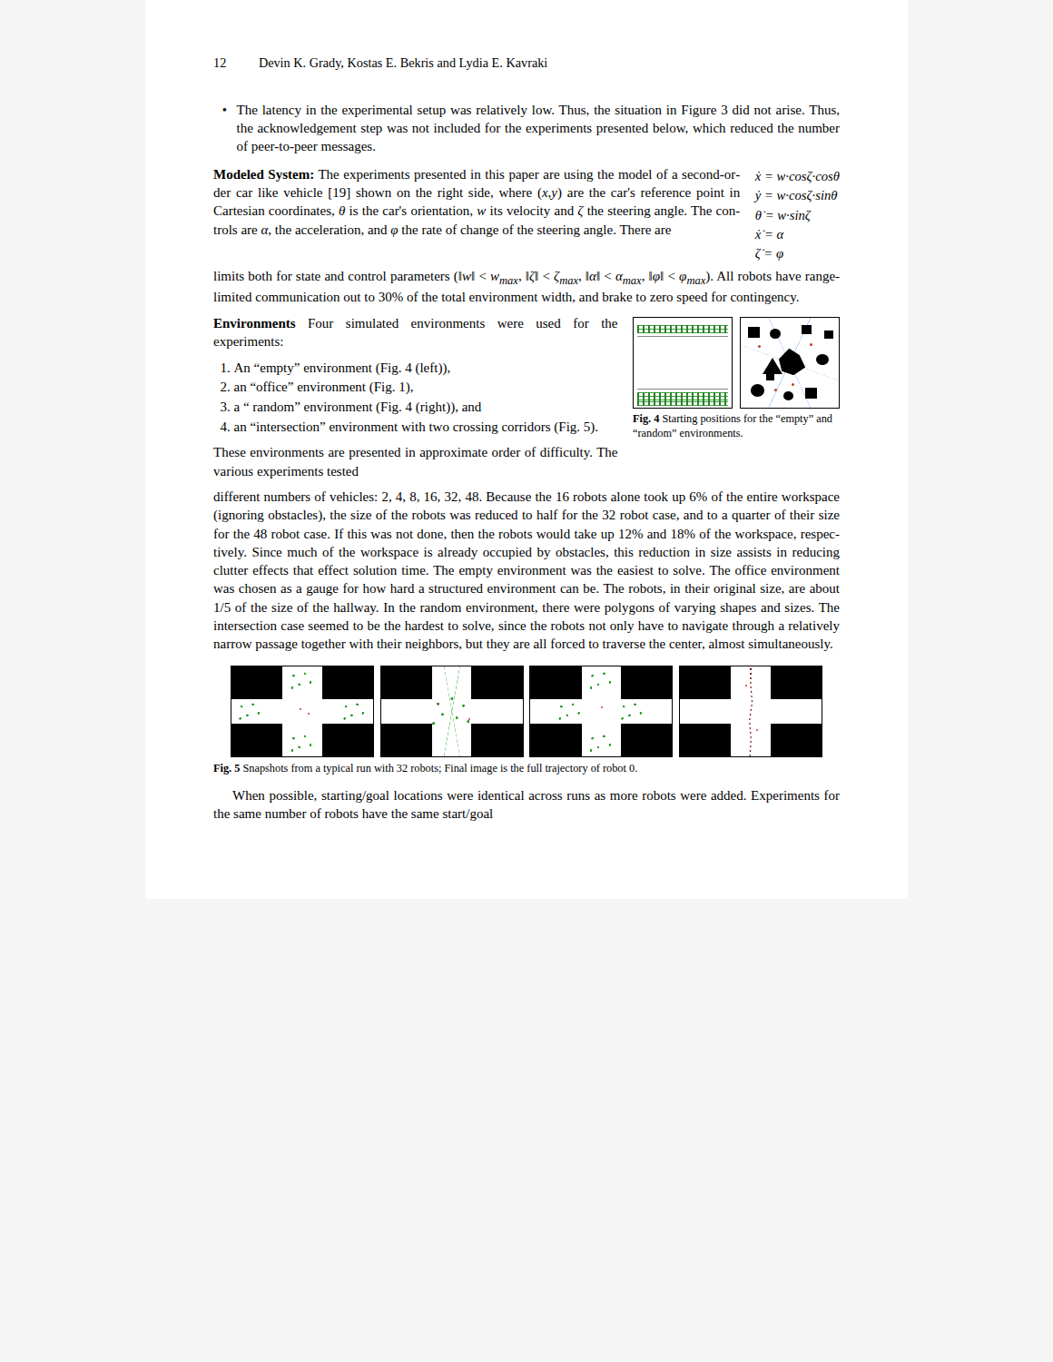12 Devin K. Grady, Kostas E. Bekris and Lydia E. Kavraki
The latency in the experimental setup was relatively low. Thus, the situation in Figure 3 did not arise. Thus, the acknowledgement step was not included for the experiments presented below, which reduced the number of peer-to-peer messages.
Modeled System: The experiments presented in this paper are using the model of a second-order car like vehicle [19] shown on the right side, where (x,y) are the car's reference point in Cartesian coordinates, θ is the car's orientation, w its velocity and ζ the steering angle. The controls are α, the acceleration, and φ the rate of change of the steering angle. There are
ẋ = w·cosζ·cosθ
ẏ = w·cosζ·sinθ
θ̇ = w·sinζ
ẋ̇ = α
ζ̇ = φ
limits both for state and control parameters (‖w‖ < wmax, ‖ζ‖ < ζmax, ‖α‖ < αmax, ‖φ‖ < φmax). All robots have range-limited communication out to 30% of the total environment width, and brake to zero speed for contingency.
Environments Four simulated environments were used for the experiments:
An “empty” environment (Fig. 4 (left)),
an “office” environment (Fig. 1),
a “ random” environment (Fig. 4 (right)), and
an “intersection” environment with two crossing corridors (Fig. 5).
These environments are presented in approximate order of difficulty. The various experiments tested
Fig. 4 Starting positions for the “empty” and “random” environments.
different numbers of vehicles: 2, 4, 8, 16, 32, 48. Because the 16 robots alone took up 6% of the entire workspace (ignoring obstacles), the size of the robots was reduced to half for the 32 robot case, and to a quarter of their size for the 48 robot case. If this was not done, then the robots would take up 12% and 18% of the workspace, respectively. Since much of the workspace is already occupied by obstacles, this reduction in size assists in reducing clutter effects that effect solution time. The empty environment was the easiest to solve. The office environment was chosen as a gauge for how hard a structured environment can be. The robots, in their original size, are about 1/5 of the size of the hallway. In the random environment, there were polygons of varying shapes and sizes. The intersection case seemed to be the hardest to solve, since the robots not only have to navigate through a relatively narrow passage together with their neighbors, but they are all forced to traverse the center, almost simultaneously.
Fig. 5 Snapshots from a typical run with 32 robots; Final image is the full trajectory of robot 0.
When possible, starting/goal locations were identical across runs as more robots were added. Experiments for the same number of robots have the same start/goal